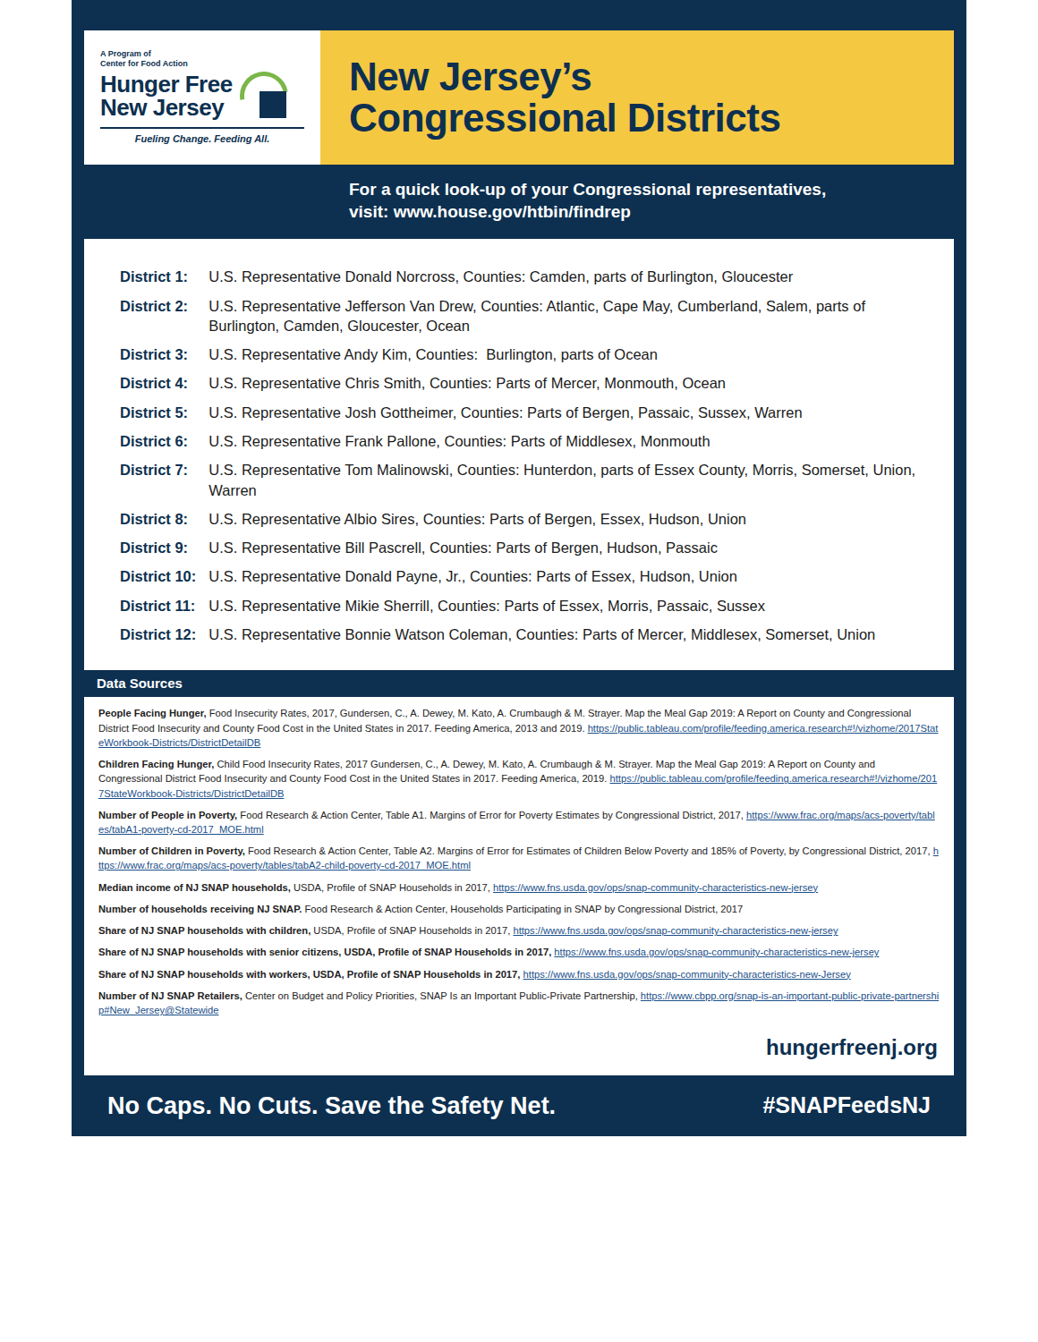A Program of
Center for Food Action
Hunger Free New Jersey
Fueling Change. Feeding All.
New Jersey’s
Congressional Districts
For a quick look-up of your Congressional representatives,
visit: www.house.gov/htbin/findrep
| District 1: | U.S. Representative Donald Norcross, Counties: Camden, parts of Burlington, Gloucester |
| District 2: | U.S. Representative Jefferson Van Drew, Counties: Atlantic, Cape May, Cumberland, Salem, parts of Burlington, Camden, Gloucester, Ocean |
| District 3: | U.S. Representative Andy Kim, Counties: Burlington, parts of Ocean |
| District 4: | U.S. Representative Chris Smith, Counties: Parts of Mercer, Monmouth, Ocean |
| District 5: | U.S. Representative Josh Gottheimer, Counties: Parts of Bergen, Passaic, Sussex, Warren |
| District 6: | U.S. Representative Frank Pallone, Counties: Parts of Middlesex, Monmouth |
| District 7: | U.S. Representative Tom Malinowski, Counties: Hunterdon, parts of Essex County, Morris, Somerset, Union, Warren |
| District 8: | U.S. Representative Albio Sires, Counties: Parts of Bergen, Essex, Hudson, Union |
| District 9: | U.S. Representative Bill Pascrell, Counties: Parts of Bergen, Hudson, Passaic |
| District 10: | U.S. Representative Donald Payne, Jr., Counties: Parts of Essex, Hudson, Union |
| District 11: | U.S. Representative Mikie Sherrill, Counties: Parts of Essex, Morris, Passaic, Sussex |
| District 12: | U.S. Representative Bonnie Watson Coleman, Counties: Parts of Mercer, Middlesex, Somerset, Union |
Data Sources
People Facing Hunger, Food Insecurity Rates, 2017, Gundersen, C., A. Dewey, M. Kato, A. Crumbaugh & M. Strayer. Map the Meal Gap 2019: A Report on County and Congressional District Food Insecurity and County Food Cost in the United States in 2017. Feeding America, 2013 and 2019. https://public.tableau.com/profile/feeding.america.research#!/vizhome/2017StateWorkbook-Districts/DistrictDetailDB
Children Facing Hunger, Child Food Insecurity Rates, 2017 Gundersen, C., A. Dewey, M. Kato, A. Crumbaugh & M. Strayer. Map the Meal Gap 2019: A Report on County and Congressional District Food Insecurity and County Food Cost in the United States in 2017. Feeding America, 2019. https://public.tableau.com/profile/feeding.america.research#!/vizhome/2017StateWorkbook-Districts/DistrictDetailDB
Number of People in Poverty, Food Research & Action Center, Table A1. Margins of Error for Poverty Estimates by Congressional District, 2017, https://www.frac.org/maps/acs-poverty/tables/tabA1-poverty-cd-2017_MOE.html
Number of Children in Poverty, Food Research & Action Center, Table A2. Margins of Error for Estimates of Children Below Poverty and 185% of Poverty, by Congressional District, 2017, https://www.frac.org/maps/acs-poverty/tables/tabA2-child-poverty-cd-2017_MOE.html
Median income of NJ SNAP households, USDA, Profile of SNAP Households in 2017, https://www.fns.usda.gov/ops/snap-community-characteristics-new-jersey
Number of households receiving NJ SNAP. Food Research & Action Center, Households Participating in SNAP by Congressional District, 2017
Share of NJ SNAP households with children, USDA, Profile of SNAP Households in 2017, https://www.fns.usda.gov/ops/snap-community-characteristics-new-jersey
Share of NJ SNAP households with senior citizens, USDA, Profile of SNAP Households in 2017, https://www.fns.usda.gov/ops/snap-community-characteristics-new-jersey
Share of NJ SNAP households with workers, USDA, Profile of SNAP Households in 2017, https://www.fns.usda.gov/ops/snap-community-characteristics-new-Jersey
Number of NJ SNAP Retailers, Center on Budget and Policy Priorities, SNAP Is an Important Public-Private Partnership, https://www.cbpp.org/snap-is-an-important-public-private-partnership#New_Jersey@Statewide
hungerfreenj.org
No Caps. No Cuts. Save the Safety Net.
#SNAPFeedsNJ